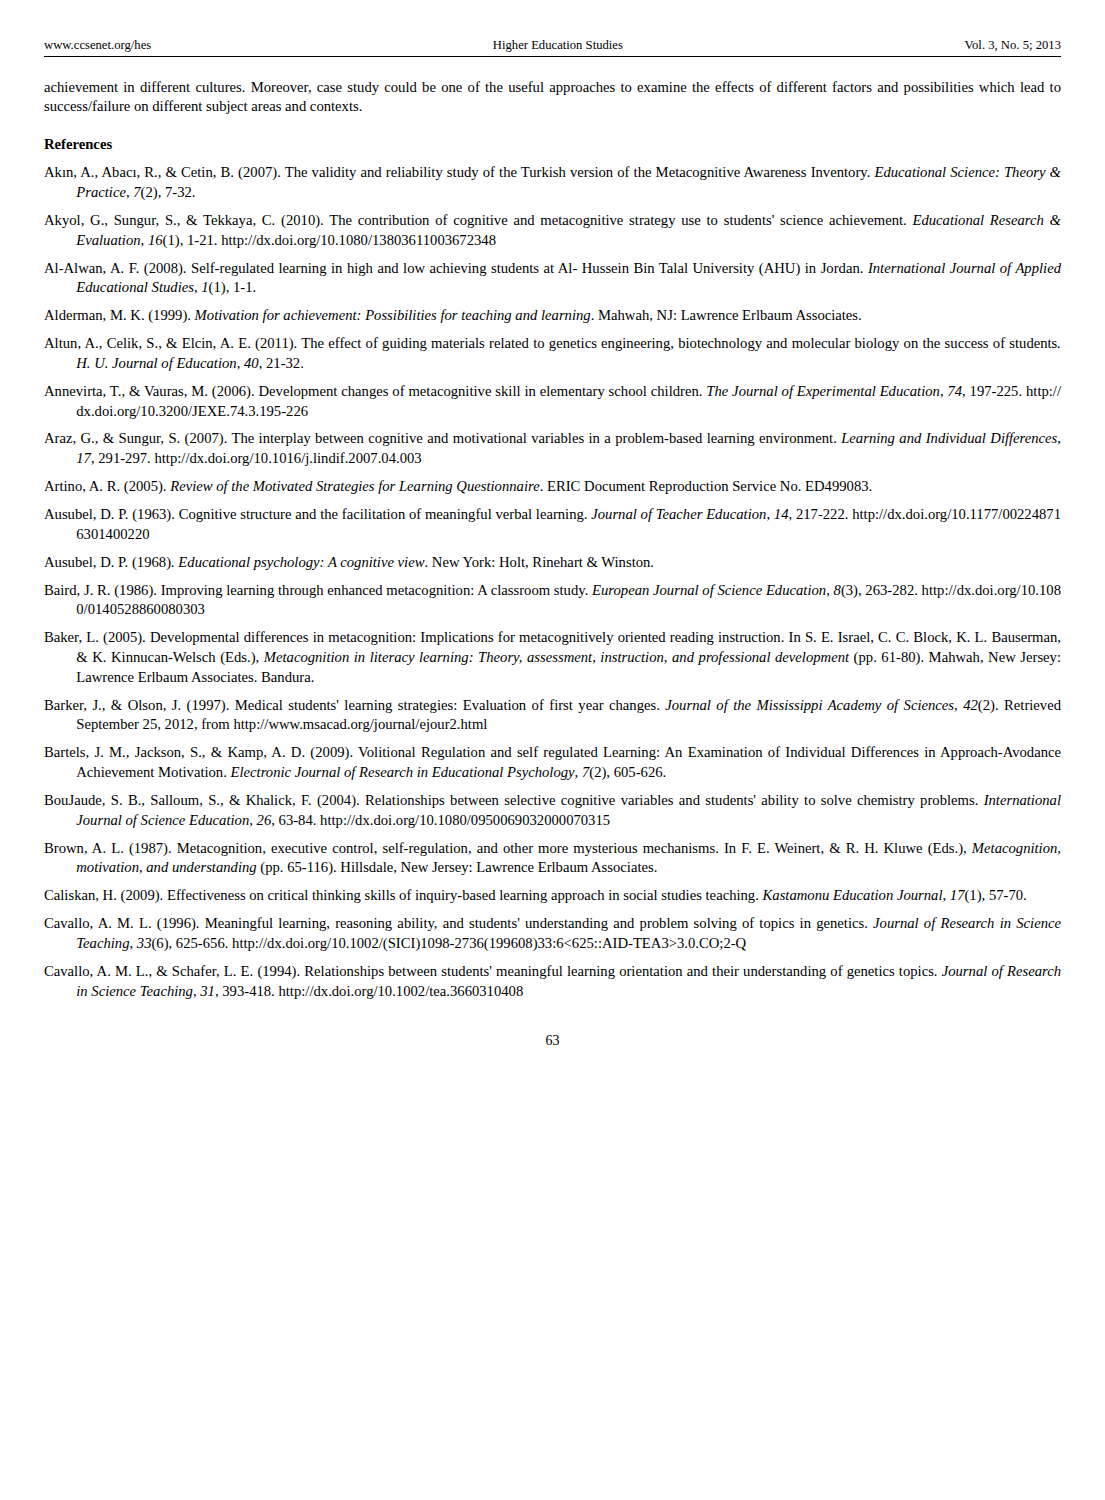www.ccsenet.org/hes Higher Education Studies Vol. 3, No. 5; 2013
achievement in different cultures. Moreover, case study could be one of the useful approaches to examine the effects of different factors and possibilities which lead to success/failure on different subject areas and contexts.
References
Akın, A., Abacı, R., & Cetin, B. (2007). The validity and reliability study of the Turkish version of the Metacognitive Awareness Inventory. Educational Science: Theory & Practice, 7(2), 7-32.
Akyol, G., Sungur, S., & Tekkaya, C. (2010). The contribution of cognitive and metacognitive strategy use to students' science achievement. Educational Research & Evaluation, 16(1), 1-21. http://dx.doi.org/10.1080/13803611003672348
Al-Alwan, A. F. (2008). Self-regulated learning in high and low achieving students at Al- Hussein Bin Talal University (AHU) in Jordan. International Journal of Applied Educational Studies, 1(1), 1-1.
Alderman, M. K. (1999). Motivation for achievement: Possibilities for teaching and learning. Mahwah, NJ: Lawrence Erlbaum Associates.
Altun, A., Celik, S., & Elcin, A. E. (2011). The effect of guiding materials related to genetics engineering, biotechnology and molecular biology on the success of students. H. U. Journal of Education, 40, 21-32.
Annevirta, T., & Vauras, M. (2006). Development changes of metacognitive skill in elementary school children. The Journal of Experimental Education, 74, 197-225. http://dx.doi.org/10.3200/JEXE.74.3.195-226
Araz, G., & Sungur, S. (2007). The interplay between cognitive and motivational variables in a problem-based learning environment. Learning and Individual Differences, 17, 291-297. http://dx.doi.org/10.1016/j.lindif.2007.04.003
Artino, A. R. (2005). Review of the Motivated Strategies for Learning Questionnaire. ERIC Document Reproduction Service No. ED499083.
Ausubel, D. P. (1963). Cognitive structure and the facilitation of meaningful verbal learning. Journal of Teacher Education, 14, 217-222. http://dx.doi.org/10.1177/002248716301400220
Ausubel, D. P. (1968). Educational psychology: A cognitive view. New York: Holt, Rinehart & Winston.
Baird, J. R. (1986). Improving learning through enhanced metacognition: A classroom study. European Journal of Science Education, 8(3), 263-282. http://dx.doi.org/10.1080/0140528860080303
Baker, L. (2005). Developmental differences in metacognition: Implications for metacognitively oriented reading instruction. In S. E. Israel, C. C. Block, K. L. Bauserman, & K. Kinnucan-Welsch (Eds.), Metacognition in literacy learning: Theory, assessment, instruction, and professional development (pp. 61-80). Mahwah, New Jersey: Lawrence Erlbaum Associates. Bandura.
Barker, J., & Olson, J. (1997). Medical students' learning strategies: Evaluation of first year changes. Journal of the Mississippi Academy of Sciences, 42(2). Retrieved September 25, 2012, from http://www.msacad.org/journal/ejour2.html
Bartels, J. M., Jackson, S., & Kamp, A. D. (2009). Volitional Regulation and self regulated Learning: An Examination of Individual Differences in Approach-Avodance Achievement Motivation. Electronic Journal of Research in Educational Psychology, 7(2), 605-626.
BouJaude, S. B., Salloum, S., & Khalick, F. (2004). Relationships between selective cognitive variables and students' ability to solve chemistry problems. International Journal of Science Education, 26, 63-84. http://dx.doi.org/10.1080/0950069032000070315
Brown, A. L. (1987). Metacognition, executive control, self-regulation, and other more mysterious mechanisms. In F. E. Weinert, & R. H. Kluwe (Eds.), Metacognition, motivation, and understanding (pp. 65-116). Hillsdale, New Jersey: Lawrence Erlbaum Associates.
Caliskan, H. (2009). Effectiveness on critical thinking skills of inquiry-based learning approach in social studies teaching. Kastamonu Education Journal, 17(1), 57-70.
Cavallo, A. M. L. (1996). Meaningful learning, reasoning ability, and students' understanding and problem solving of topics in genetics. Journal of Research in Science Teaching, 33(6), 625-656. http://dx.doi.org/10.1002/(SICI)1098-2736(199608)33:6<625::AID-TEA3>3.0.CO;2-Q
Cavallo, A. M. L., & Schafer, L. E. (1994). Relationships between students' meaningful learning orientation and their understanding of genetics topics. Journal of Research in Science Teaching, 31, 393-418. http://dx.doi.org/10.1002/tea.3660310408
63